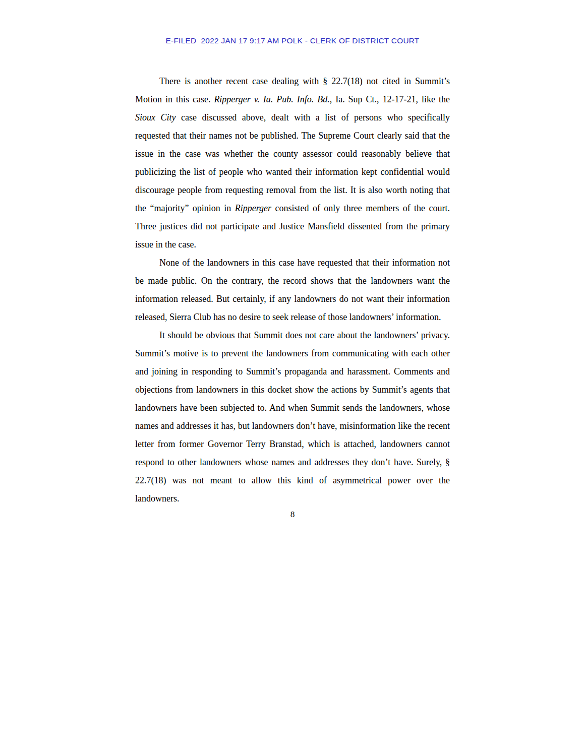E-FILED 2022 JAN 17 9:17 AM POLK - CLERK OF DISTRICT COURT
There is another recent case dealing with § 22.7(18) not cited in Summit’s Motion in this case. Ripperger v. Ia. Pub. Info. Bd., Ia. Sup Ct., 12-17-21, like the Sioux City case discussed above, dealt with a list of persons who specifically requested that their names not be published. The Supreme Court clearly said that the issue in the case was whether the county assessor could reasonably believe that publicizing the list of people who wanted their information kept confidential would discourage people from requesting removal from the list. It is also worth noting that the “majority” opinion in Ripperger consisted of only three members of the court. Three justices did not participate and Justice Mansfield dissented from the primary issue in the case.
None of the landowners in this case have requested that their information not be made public. On the contrary, the record shows that the landowners want the information released. But certainly, if any landowners do not want their information released, Sierra Club has no desire to seek release of those landowners’ information.
It should be obvious that Summit does not care about the landowners’ privacy. Summit’s motive is to prevent the landowners from communicating with each other and joining in responding to Summit’s propaganda and harassment. Comments and objections from landowners in this docket show the actions by Summit’s agents that landowners have been subjected to. And when Summit sends the landowners, whose names and addresses it has, but landowners don’t have, misinformation like the recent letter from former Governor Terry Branstad, which is attached, landowners cannot respond to other landowners whose names and addresses they don’t have. Surely, § 22.7(18) was not meant to allow this kind of asymmetrical power over the landowners.
8